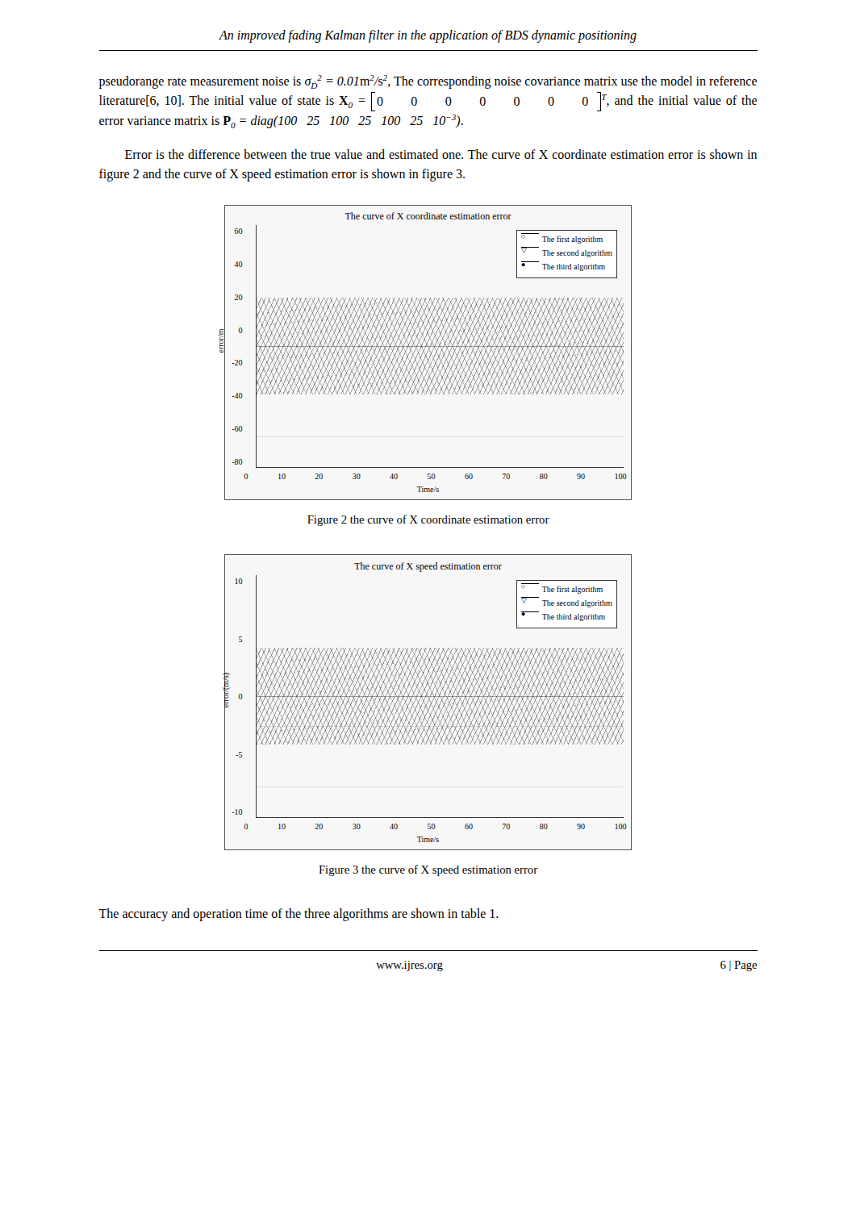An improved fading Kalman filter in the application of BDS dynamic positioning
pseudorange rate measurement noise is σḊ2 = 0.01m2/s2, The corresponding noise covariance matrix use the model in reference literature[6, 10]. The initial value of state is X0 = 0 0 0 0 0 0 0T, and the initial value of the error variance matrix is P0 = diag(100 25 100 25 100 25 10−3).
Error is the difference between the true value and estimated one. The curve of X coordinate estimation error is shown in figure 2 and the curve of X speed estimation error is shown in figure 3.
The curve of X coordinate estimation error
60 40 20 0 -20 -40 -60 -80
error/m
The first algorithm
The second algorithm
The third algorithm
0102030405060708090100
Time/s
Figure 2 the curve of X coordinate estimation error
The curve of X speed estimation error
10 5 0 -5 -10
error/(m/s)
The first algorithm
The second algorithm
The third algorithm
0102030405060708090100
Time/s
Figure 3 the curve of X speed estimation error
The accuracy and operation time of the three algorithms are shown in table 1.
www.ijres.org 6 | Page